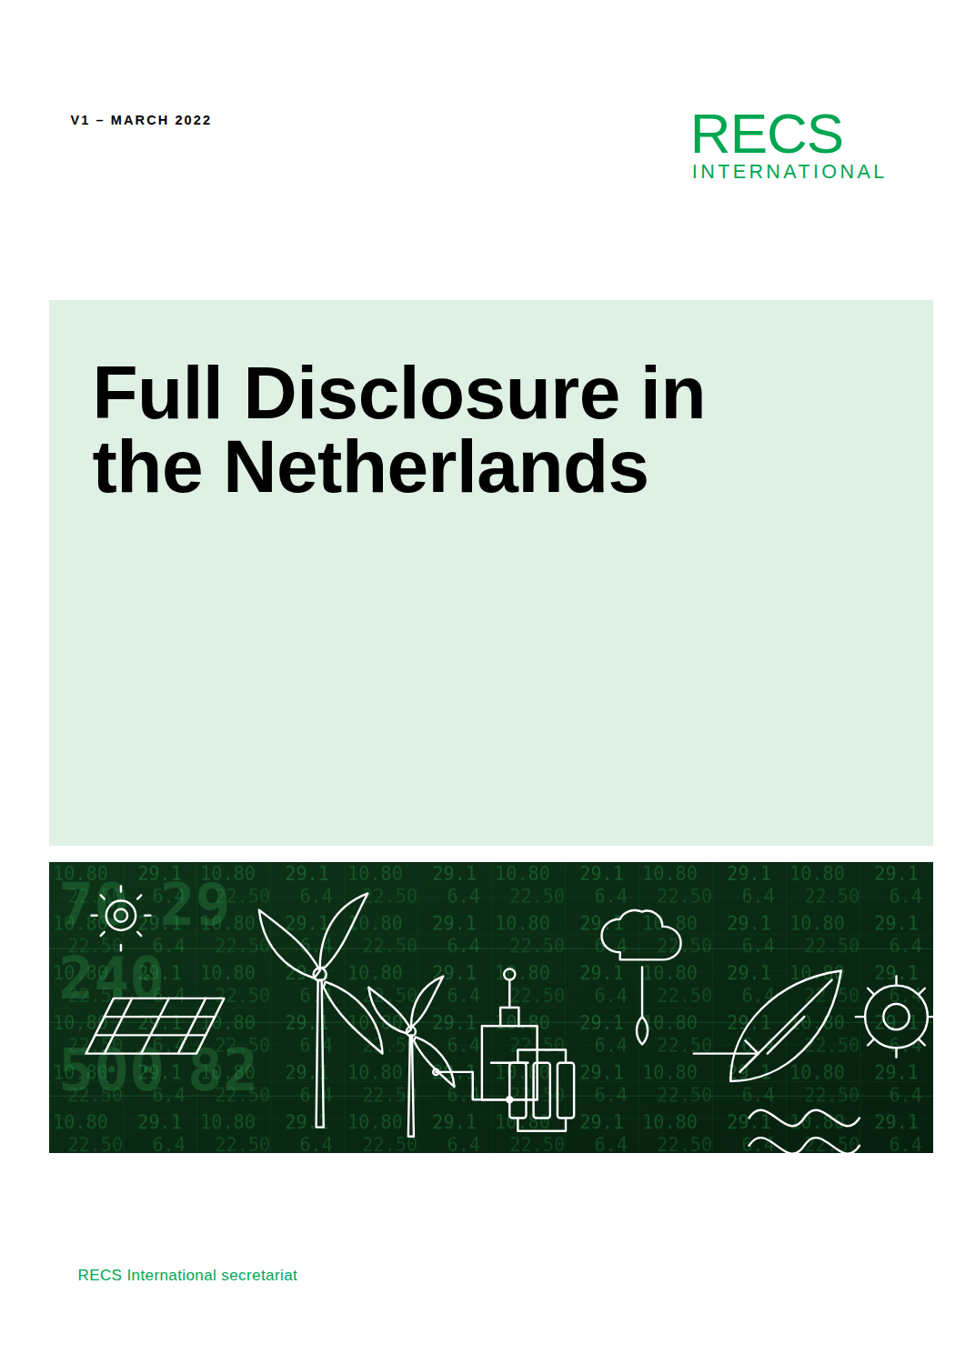V1 – MARCH 2022
RECS INTERNATIONAL
Full Disclosure in the Netherlands
10.80 29.1 22.50 6.4 70 29 240 500 82
RECS International secretariat